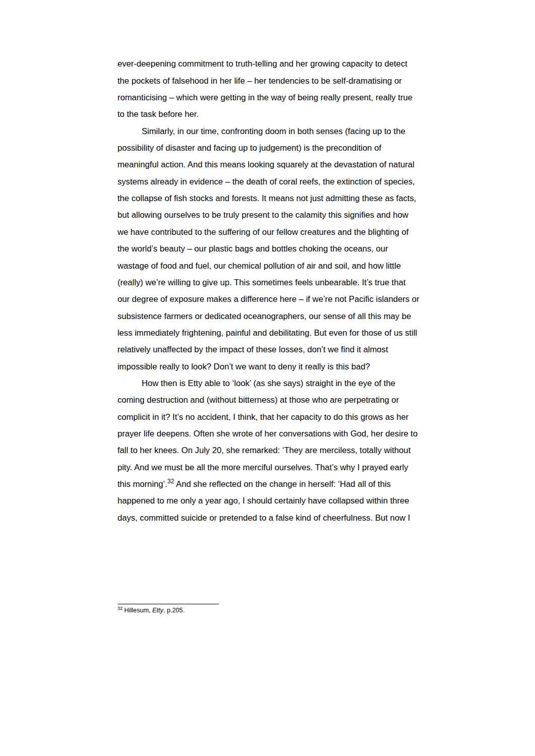ever-deepening commitment to truth-telling and her growing capacity to detect the pockets of falsehood in her life – her tendencies to be self-dramatising or romanticising – which were getting in the way of being really present, really true to the task before her.
Similarly, in our time, confronting doom in both senses (facing up to the possibility of disaster and facing up to judgement) is the precondition of meaningful action. And this means looking squarely at the devastation of natural systems already in evidence – the death of coral reefs, the extinction of species, the collapse of fish stocks and forests. It means not just admitting these as facts, but allowing ourselves to be truly present to the calamity this signifies and how we have contributed to the suffering of our fellow creatures and the blighting of the world’s beauty – our plastic bags and bottles choking the oceans, our wastage of food and fuel, our chemical pollution of air and soil, and how little (really) we’re willing to give up. This sometimes feels unbearable. It’s true that our degree of exposure makes a difference here – if we’re not Pacific islanders or subsistence farmers or dedicated oceanographers, our sense of all this may be less immediately frightening, painful and debilitating. But even for those of us still relatively unaffected by the impact of these losses, don’t we find it almost impossible really to look? Don’t we want to deny it really is this bad?
How then is Etty able to ‘look’ (as she says) straight in the eye of the coming destruction and (without bitterness) at those who are perpetrating or complicit in it? It’s no accident, I think, that her capacity to do this grows as her prayer life deepens. Often she wrote of her conversations with God, her desire to fall to her knees. On July 20, she remarked: ‘They are merciless, totally without pity. And we must be all the more merciful ourselves. That’s why I prayed early this morning’.32 And she reflected on the change in herself: ‘Had all of this happened to me only a year ago, I should certainly have collapsed within three days, committed suicide or pretended to a false kind of cheerfulness. But now I
32 Hillesum, Etty, p.205.